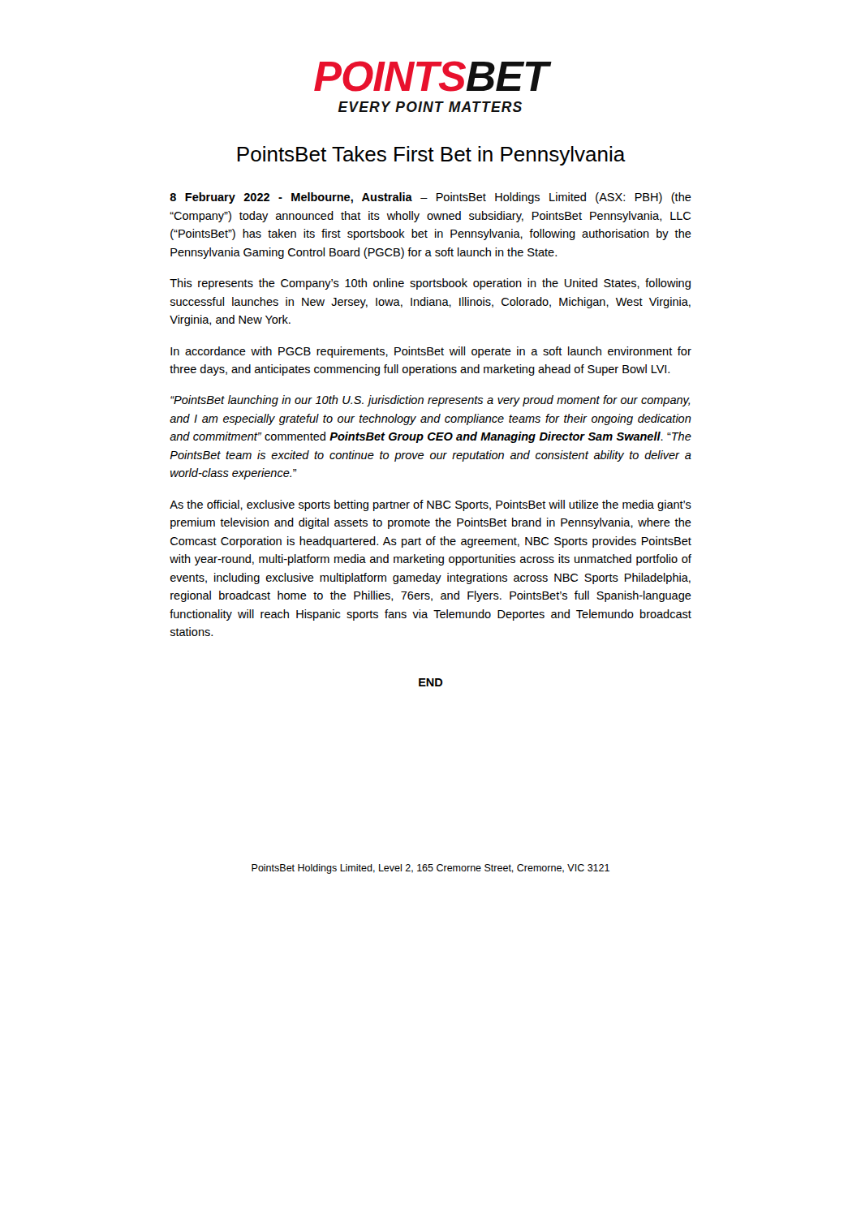POINTS BET
EVERY POINT MATTERS
PointsBet Takes First Bet in Pennsylvania
8 February 2022 - Melbourne, Australia – PointsBet Holdings Limited (ASX: PBH) (the “Company”) today announced that its wholly owned subsidiary, PointsBet Pennsylvania, LLC (“PointsBet”) has taken its first sportsbook bet in Pennsylvania, following authorisation by the Pennsylvania Gaming Control Board (PGCB) for a soft launch in the State.
This represents the Company’s 10th online sportsbook operation in the United States, following successful launches in New Jersey, Iowa, Indiana, Illinois, Colorado, Michigan, West Virginia, Virginia, and New York.
In accordance with PGCB requirements, PointsBet will operate in a soft launch environment for three days, and anticipates commencing full operations and marketing ahead of Super Bowl LVI.
“PointsBet launching in our 10th U.S. jurisdiction represents a very proud moment for our company, and I am especially grateful to our technology and compliance teams for their ongoing dedication and commitment” commented PointsBet Group CEO and Managing Director Sam Swanell. “The PointsBet team is excited to continue to prove our reputation and consistent ability to deliver a world-class experience.”
As the official, exclusive sports betting partner of NBC Sports, PointsBet will utilize the media giant’s premium television and digital assets to promote the PointsBet brand in Pennsylvania, where the Comcast Corporation is headquartered. As part of the agreement, NBC Sports provides PointsBet with year-round, multi-platform media and marketing opportunities across its unmatched portfolio of events, including exclusive multiplatform gameday integrations across NBC Sports Philadelphia, regional broadcast home to the Phillies, 76ers, and Flyers. PointsBet’s full Spanish-language functionality will reach Hispanic sports fans via Telemundo Deportes and Telemundo broadcast stations.
END
PointsBet Holdings Limited, Level 2, 165 Cremorne Street, Cremorne, VIC 3121